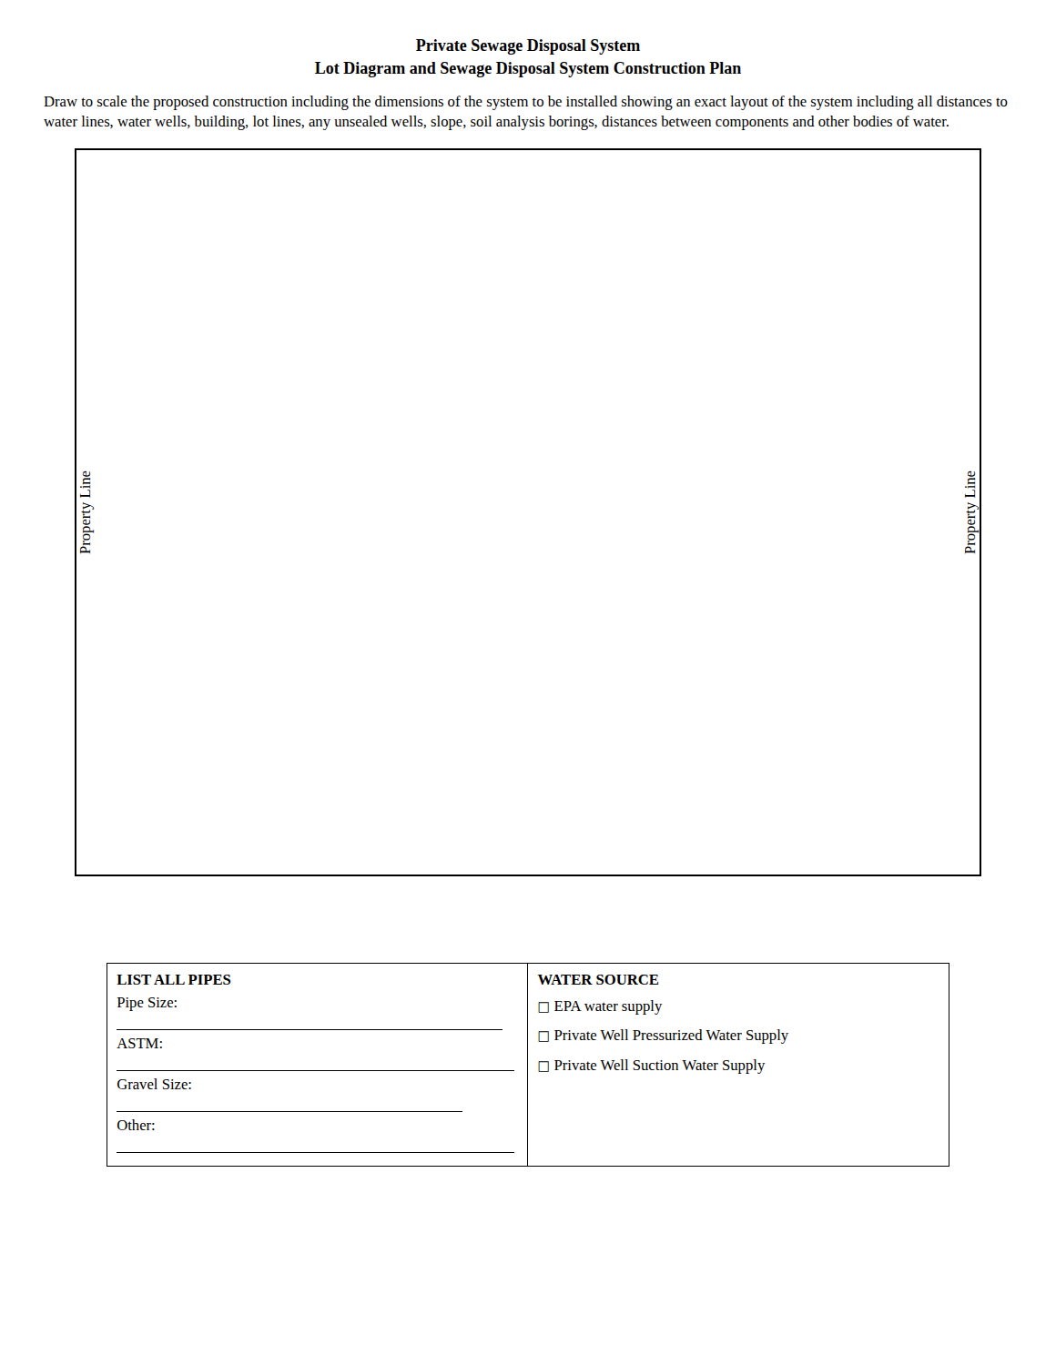Private Sewage Disposal System
Lot Diagram and Sewage Disposal System Construction Plan
Draw to scale the proposed construction including the dimensions of the system to be installed showing an exact layout of the system including all distances to water lines, water wells, building, lot lines, any unsealed wells, slope, soil analysis borings, distances between components and other bodies of water.
Property Line
Property Line
| LIST ALL PIPES Pipe Size: ASTM: Gravel Size: Other: | WATER SOURCE □ EPA water supply □ Private Well Pressurized Water Supply □ Private Well Suction Water Supply |